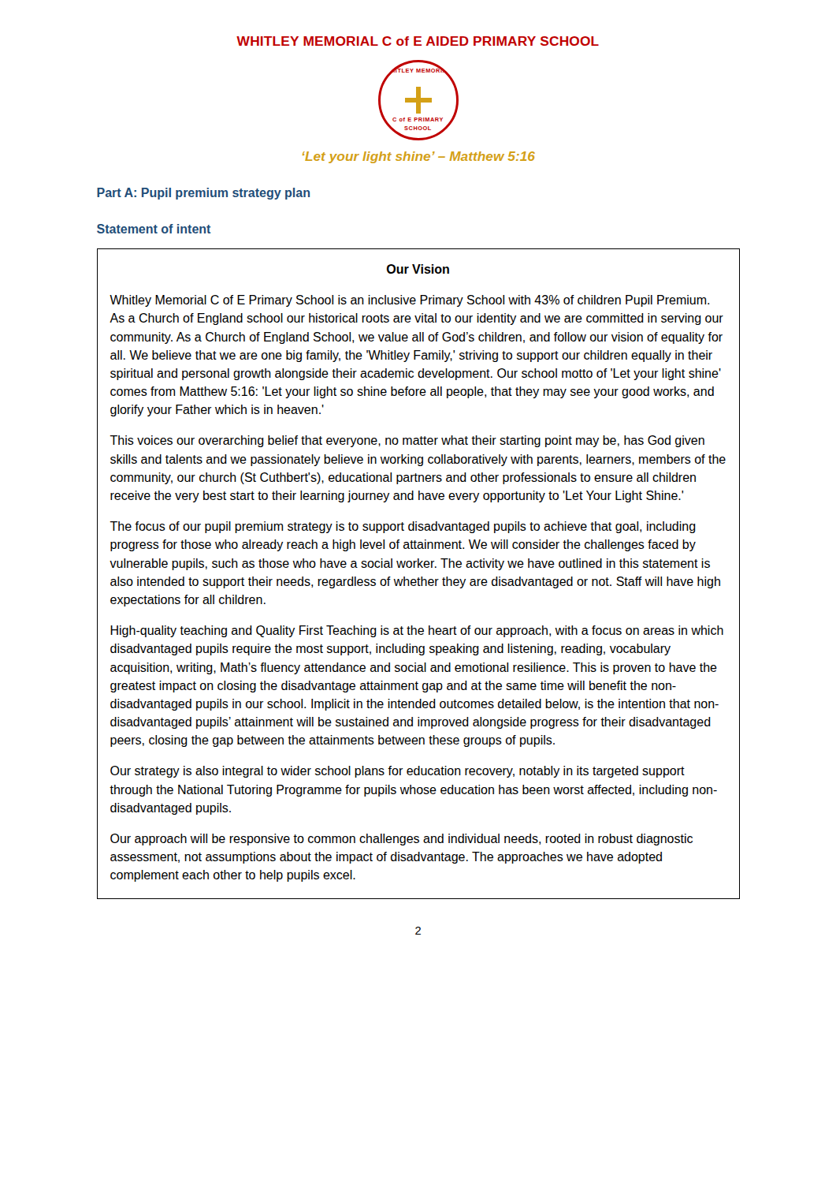WHITLEY MEMORIAL C of E AIDED PRIMARY SCHOOL
WHITLEY MEMORIAL C of E PRIMARY SCHOOL
‘Let your light shine’ – Matthew 5:16
Part A: Pupil premium strategy plan
Statement of intent
Our Vision
Whitley Memorial C of E Primary School is an inclusive Primary School with 43% of children Pupil Premium. As a Church of England school our historical roots are vital to our identity and we are committed in serving our community. As a Church of England School, we value all of God’s children, and follow our vision of equality for all. We believe that we are one big family, the 'Whitley Family,' striving to support our children equally in their spiritual and personal growth alongside their academic development. Our school motto of 'Let your light shine' comes from Matthew 5:16: 'Let your light so shine before all people, that they may see your good works, and glorify your Father which is in heaven.'
This voices our overarching belief that everyone, no matter what their starting point may be, has God given skills and talents and we passionately believe in working collaboratively with parents, learners, members of the community, our church (St Cuthbert's), educational partners and other professionals to ensure all children receive the very best start to their learning journey and have every opportunity to 'Let Your Light Shine.'
The focus of our pupil premium strategy is to support disadvantaged pupils to achieve that goal, including progress for those who already reach a high level of attainment. We will consider the challenges faced by vulnerable pupils, such as those who have a social worker. The activity we have outlined in this statement is also intended to support their needs, regardless of whether they are disadvantaged or not. Staff will have high expectations for all children.
High-quality teaching and Quality First Teaching is at the heart of our approach, with a focus on areas in which disadvantaged pupils require the most support, including speaking and listening, reading, vocabulary acquisition, writing, Math’s fluency attendance and social and emotional resilience. This is proven to have the greatest impact on closing the disadvantage attainment gap and at the same time will benefit the non-disadvantaged pupils in our school. Implicit in the intended outcomes detailed below, is the intention that non-disadvantaged pupils’ attainment will be sustained and improved alongside progress for their disadvantaged peers, closing the gap between the attainments between these groups of pupils.
Our strategy is also integral to wider school plans for education recovery, notably in its targeted support through the National Tutoring Programme for pupils whose education has been worst affected, including non-disadvantaged pupils.
Our approach will be responsive to common challenges and individual needs, rooted in robust diagnostic assessment, not assumptions about the impact of disadvantage. The approaches we have adopted complement each other to help pupils excel.
2